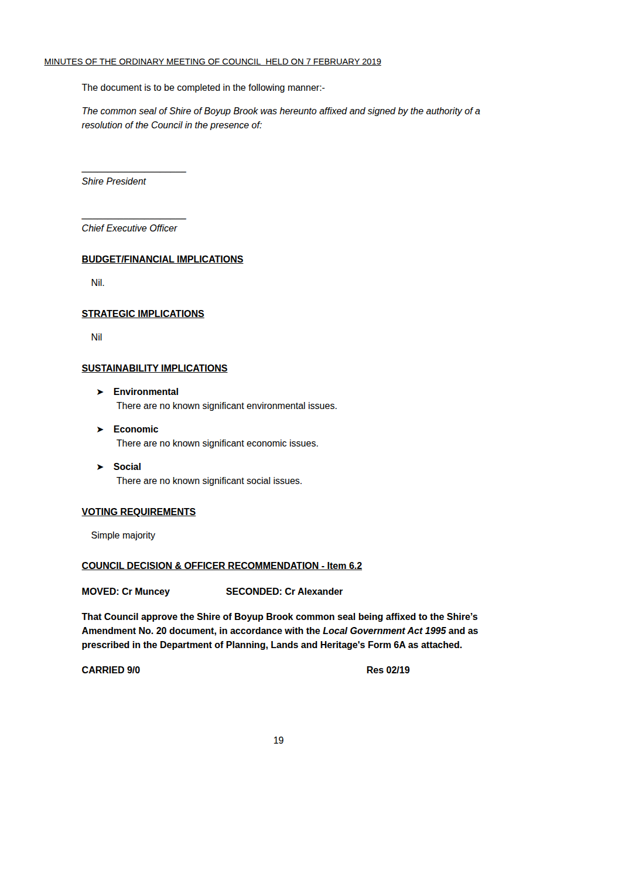MINUTES OF THE ORDINARY MEETING OF COUNCIL HELD ON 7 FEBRUARY 2019
The document is to be completed in the following manner:-
The common seal of Shire of Boyup Brook was hereunto affixed and signed by the authority of a resolution of the Council in the presence of:
____________________
Shire President
____________________
Chief Executive Officer
BUDGET/FINANCIAL IMPLICATIONS
Nil.
STRATEGIC IMPLICATIONS
Nil
SUSTAINABILITY IMPLICATIONS
Environmental There are no known significant environmental issues.
Economic There are no known significant economic issues.
Social There are no known significant social issues.
VOTING REQUIREMENTS
Simple majority
COUNCIL DECISION & OFFICER RECOMMENDATION - Item 6.2
MOVED: Cr Muncey SECONDED: Cr Alexander
That Council approve the Shire of Boyup Brook common seal being affixed to the Shire’s Amendment No. 20 document, in accordance with the Local Government Act 1995 and as prescribed in the Department of Planning, Lands and Heritage's Form 6A as attached.
CARRIED 9/0 Res 02/19
19